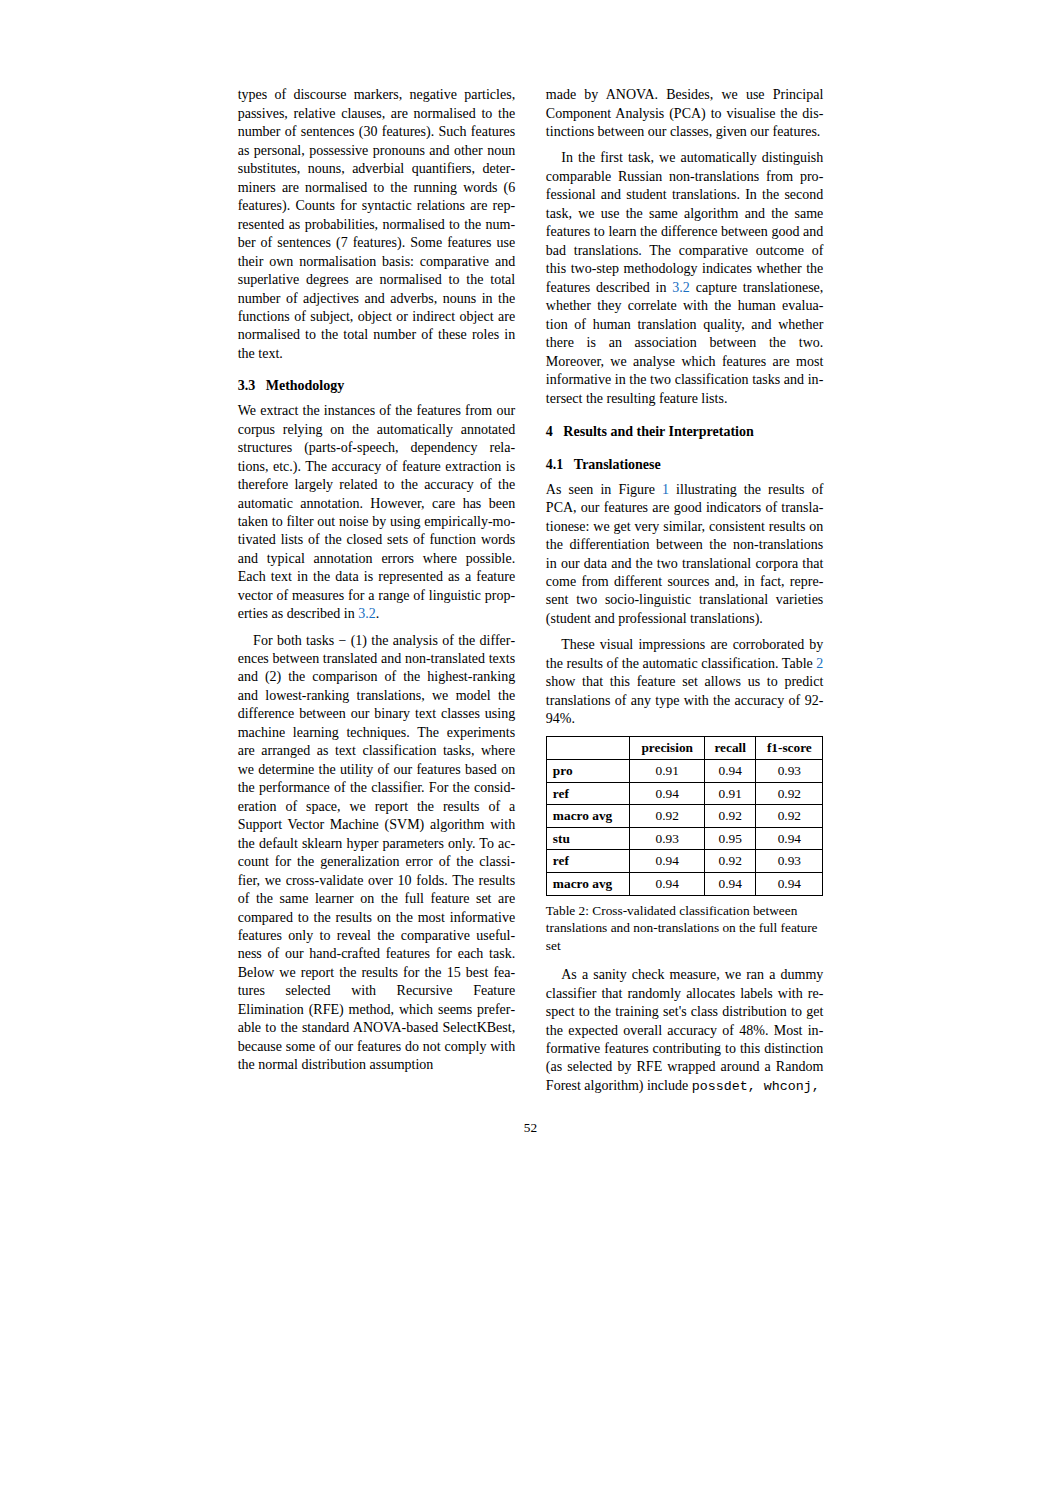types of discourse markers, negative particles, passives, relative clauses, are normalised to the number of sentences (30 features). Such features as personal, possessive pronouns and other noun substitutes, nouns, adverbial quantifiers, determiners are normalised to the running words (6 features). Counts for syntactic relations are represented as probabilities, normalised to the number of sentences (7 features). Some features use their own normalisation basis: comparative and superlative degrees are normalised to the total number of adjectives and adverbs, nouns in the functions of subject, object or indirect object are normalised to the total number of these roles in the text.
3.3 Methodology
We extract the instances of the features from our corpus relying on the automatically annotated structures (parts-of-speech, dependency relations, etc.). The accuracy of feature extraction is therefore largely related to the accuracy of the automatic annotation. However, care has been taken to filter out noise by using empirically-motivated lists of the closed sets of function words and typical annotation errors where possible. Each text in the data is represented as a feature vector of measures for a range of linguistic properties as described in 3.2.
For both tasks − (1) the analysis of the differences between translated and non-translated texts and (2) the comparison of the highest-ranking and lowest-ranking translations, we model the difference between our binary text classes using machine learning techniques. The experiments are arranged as text classification tasks, where we determine the utility of our features based on the performance of the classifier. For the consideration of space, we report the results of a Support Vector Machine (SVM) algorithm with the default sklearn hyper parameters only. To account for the generalization error of the classifier, we cross-validate over 10 folds. The results of the same learner on the full feature set are compared to the results on the most informative features only to reveal the comparative usefulness of our hand-crafted features for each task. Below we report the results for the 15 best features selected with Recursive Feature Elimination (RFE) method, which seems preferable to the standard ANOVA-based SelectKBest, because some of our features do not comply with the normal distribution assumption
made by ANOVA. Besides, we use Principal Component Analysis (PCA) to visualise the distinctions between our classes, given our features.
In the first task, we automatically distinguish comparable Russian non-translations from professional and student translations. In the second task, we use the same algorithm and the same features to learn the difference between good and bad translations. The comparative outcome of this two-step methodology indicates whether the features described in 3.2 capture translationese, whether they correlate with the human evaluation of human translation quality, and whether there is an association between the two. Moreover, we analyse which features are most informative in the two classification tasks and intersect the resulting feature lists.
4 Results and their Interpretation
4.1 Translationese
As seen in Figure 1 illustrating the results of PCA, our features are good indicators of translationese: we get very similar, consistent results on the differentiation between the non-translations in our data and the two translational corpora that come from different sources and, in fact, represent two socio-linguistic translational varieties (student and professional translations).
These visual impressions are corroborated by the results of the automatic classification. Table 2 show that this feature set allows us to predict translations of any type with the accuracy of 92-94%.
| | precision | recall | f1-score |
| --- | --- | --- | --- |
| pro | 0.91 | 0.94 | 0.93 |
| ref | 0.94 | 0.91 | 0.92 |
| macro avg | 0.92 | 0.92 | 0.92 |
| stu | 0.93 | 0.95 | 0.94 |
| ref | 0.94 | 0.92 | 0.93 |
| macro avg | 0.94 | 0.94 | 0.94 |
Table 2: Cross-validated classification between translations and non-translations on the full feature set
As a sanity check measure, we ran a dummy classifier that randomly allocates labels with respect to the training set's class distribution to get the expected overall accuracy of 48%. Most informative features contributing to this distinction (as selected by RFE wrapped around a Random Forest algorithm) include possdet, whconj,
52